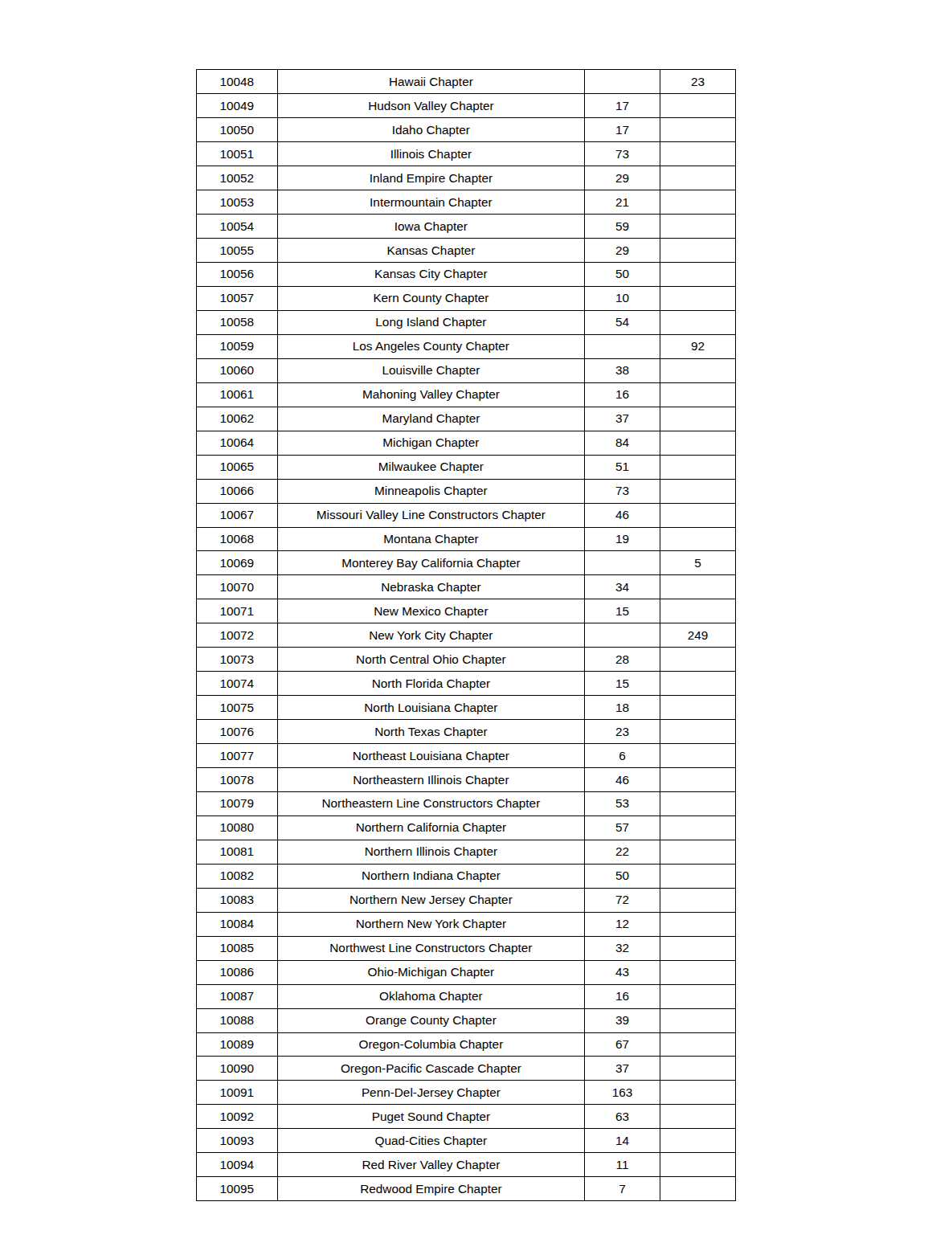| 10048 | Hawaii Chapter | | 23 |
| 10049 | Hudson Valley Chapter | 17 | |
| 10050 | Idaho Chapter | 17 | |
| 10051 | Illinois Chapter | 73 | |
| 10052 | Inland Empire Chapter | 29 | |
| 10053 | Intermountain Chapter | 21 | |
| 10054 | Iowa Chapter | 59 | |
| 10055 | Kansas Chapter | 29 | |
| 10056 | Kansas City Chapter | 50 | |
| 10057 | Kern County Chapter | 10 | |
| 10058 | Long Island Chapter | 54 | |
| 10059 | Los Angeles County Chapter | | 92 |
| 10060 | Louisville Chapter | 38 | |
| 10061 | Mahoning Valley Chapter | 16 | |
| 10062 | Maryland Chapter | 37 | |
| 10064 | Michigan Chapter | 84 | |
| 10065 | Milwaukee Chapter | 51 | |
| 10066 | Minneapolis Chapter | 73 | |
| 10067 | Missouri Valley Line Constructors Chapter | 46 | |
| 10068 | Montana Chapter | 19 | |
| 10069 | Monterey Bay California Chapter | | 5 |
| 10070 | Nebraska Chapter | 34 | |
| 10071 | New Mexico Chapter | 15 | |
| 10072 | New York City Chapter | | 249 |
| 10073 | North Central Ohio Chapter | 28 | |
| 10074 | North Florida Chapter | 15 | |
| 10075 | North Louisiana Chapter | 18 | |
| 10076 | North Texas Chapter | 23 | |
| 10077 | Northeast Louisiana Chapter | 6 | |
| 10078 | Northeastern Illinois Chapter | 46 | |
| 10079 | Northeastern Line Constructors Chapter | 53 | |
| 10080 | Northern California Chapter | 57 | |
| 10081 | Northern Illinois Chapter | 22 | |
| 10082 | Northern Indiana Chapter | 50 | |
| 10083 | Northern New Jersey Chapter | 72 | |
| 10084 | Northern New York Chapter | 12 | |
| 10085 | Northwest Line Constructors Chapter | 32 | |
| 10086 | Ohio-Michigan Chapter | 43 | |
| 10087 | Oklahoma Chapter | 16 | |
| 10088 | Orange County Chapter | 39 | |
| 10089 | Oregon-Columbia Chapter | 67 | |
| 10090 | Oregon-Pacific Cascade Chapter | 37 | |
| 10091 | Penn-Del-Jersey Chapter | 163 | |
| 10092 | Puget Sound Chapter | 63 | |
| 10093 | Quad-Cities Chapter | 14 | |
| 10094 | Red River Valley Chapter | 11 | |
| 10095 | Redwood Empire Chapter | 7 | |